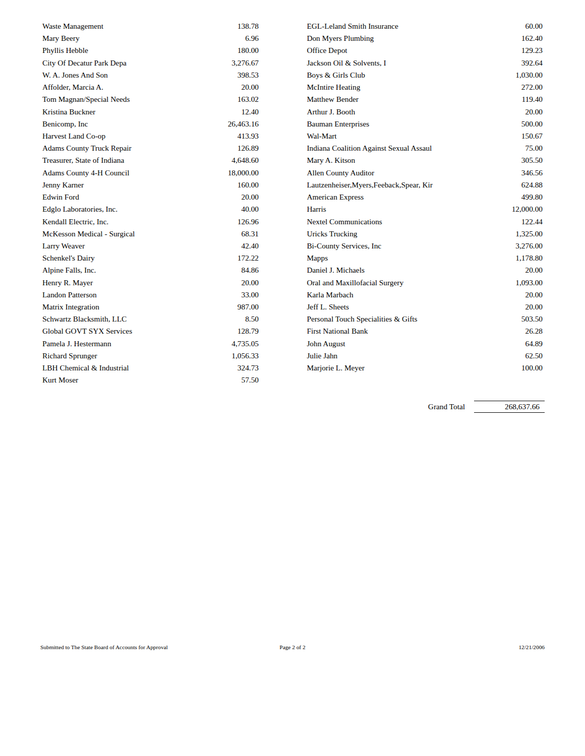| Waste Management | 138.78 | | EGL-Leland Smith Insurance | 60.00 |
| Mary Beery | 6.96 | | Don Myers Plumbing | 162.40 |
| Phyllis Hebble | 180.00 | | Office Depot | 129.23 |
| City Of Decatur Park Depa | 3,276.67 | | Jackson Oil & Solvents, I | 392.64 |
| W. A. Jones And Son | 398.53 | | Boys & Girls Club | 1,030.00 |
| Affolder, Marcia A. | 20.00 | | McIntire Heating | 272.00 |
| Tom Magnan/Special Needs | 163.02 | | Matthew Bender | 119.40 |
| Kristina Buckner | 12.40 | | Arthur J. Booth | 20.00 |
| Benicomp, Inc | 26,463.16 | | Bauman Enterprises | 500.00 |
| Harvest Land Co-op | 413.93 | | Wal-Mart | 150.67 |
| Adams County Truck Repair | 126.89 | | Indiana Coalition Against Sexual Assaul | 75.00 |
| Treasurer, State of Indiana | 4,648.60 | | Mary A. Kitson | 305.50 |
| Adams County 4-H Council | 18,000.00 | | Allen County Auditor | 346.56 |
| Jenny Karner | 160.00 | | Lautzenheiser,Myers,Feeback,Spear, Kir | 624.88 |
| Edwin Ford | 20.00 | | American Express | 499.80 |
| Edglo Laboratories, Inc. | 40.00 | | Harris | 12,000.00 |
| Kendall Electric, Inc. | 126.96 | | Nextel Communications | 122.44 |
| McKesson Medical - Surgical | 68.31 | | Uricks Trucking | 1,325.00 |
| Larry Weaver | 42.40 | | Bi-County Services, Inc | 3,276.00 |
| Schenkel's Dairy | 172.22 | | Mapps | 1,178.80 |
| Alpine Falls, Inc. | 84.86 | | Daniel J. Michaels | 20.00 |
| Henry R. Mayer | 20.00 | | Oral and Maxillofacial Surgery | 1,093.00 |
| Landon Patterson | 33.00 | | Karla Marbach | 20.00 |
| Matrix Integration | 987.00 | | Jeff L. Sheets | 20.00 |
| Schwartz Blacksmith, LLC | 8.50 | | Personal Touch Specialities & Gifts | 503.50 |
| Global GOVT SYX Services | 128.79 | | First National Bank | 26.28 |
| Pamela J. Hestermann | 4,735.05 | | John August | 64.89 |
| Richard Sprunger | 1,056.33 | | Julie Jahn | 62.50 |
| LBH Chemical & Industrial | 324.73 | | Marjorie L. Meyer | 100.00 |
| Kurt Moser | 57.50 | | | |
Grand Total 268,637.66
Submitted to The State Board of Accounts for Approval
Page 2 of 2
12/21/2006